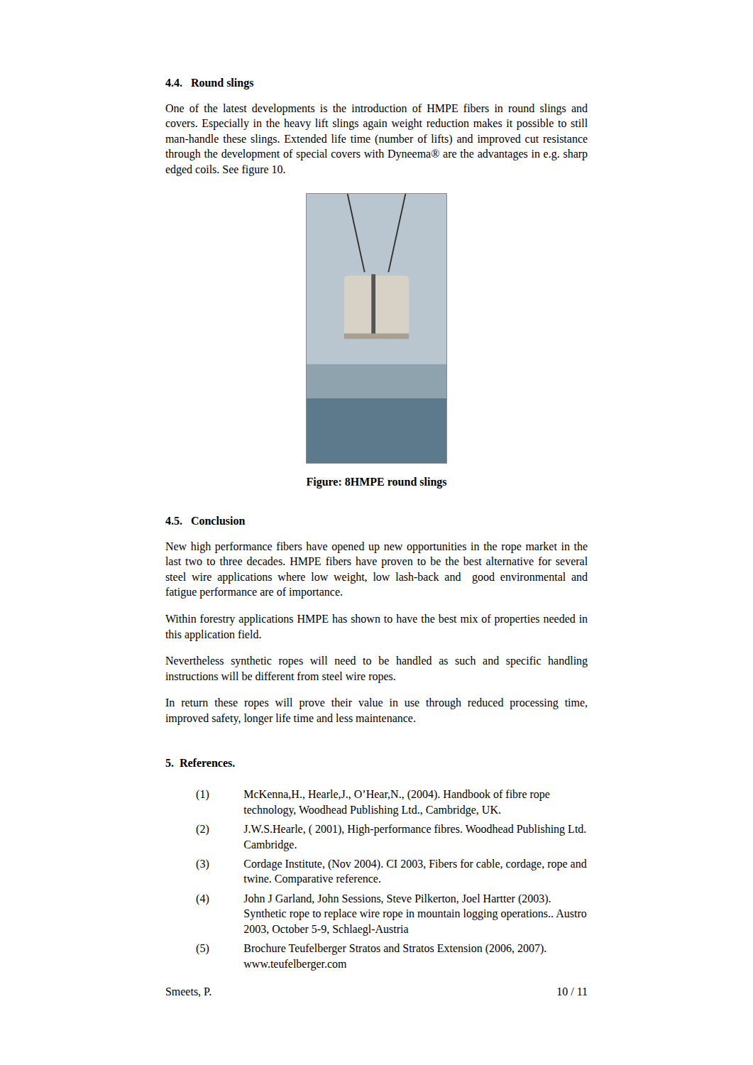4.4. Round slings
One of the latest developments is the introduction of HMPE fibers in round slings and covers. Especially in the heavy lift slings again weight reduction makes it possible to still man-handle these slings. Extended life time (number of lifts) and improved cut resistance through the development of special covers with Dyneema® are the advantages in e.g. sharp edged coils. See figure 10.
Figure: 8HMPE round slings
4.5. Conclusion
New high performance fibers have opened up new opportunities in the rope market in the last two to three decades. HMPE fibers have proven to be the best alternative for several steel wire applications where low weight, low lash-back and good environmental and fatigue performance are of importance.
Within forestry applications HMPE has shown to have the best mix of properties needed in this application field.
Nevertheless synthetic ropes will need to be handled as such and specific handling instructions will be different from steel wire ropes.
In return these ropes will prove their value in use through reduced processing time, improved safety, longer life time and less maintenance.
5. References.
(1) McKenna,H., Hearle,J., O’Hear,N., (2004). Handbook of fibre rope technology, Woodhead Publishing Ltd., Cambridge, UK.
(2) J.W.S.Hearle, ( 2001), High-performance fibres. Woodhead Publishing Ltd. Cambridge.
(3) Cordage Institute, (Nov 2004). CI 2003, Fibers for cable, cordage, rope and twine. Comparative reference.
(4) John J Garland, John Sessions, Steve Pilkerton, Joel Hartter (2003). Synthetic rope to replace wire rope in mountain logging operations.. Austro 2003, October 5-9, Schlaegl-Austria
(5) Brochure Teufelberger Stratos and Stratos Extension (2006, 2007). www.teufelberger.com
Smeets, P. 10 / 11